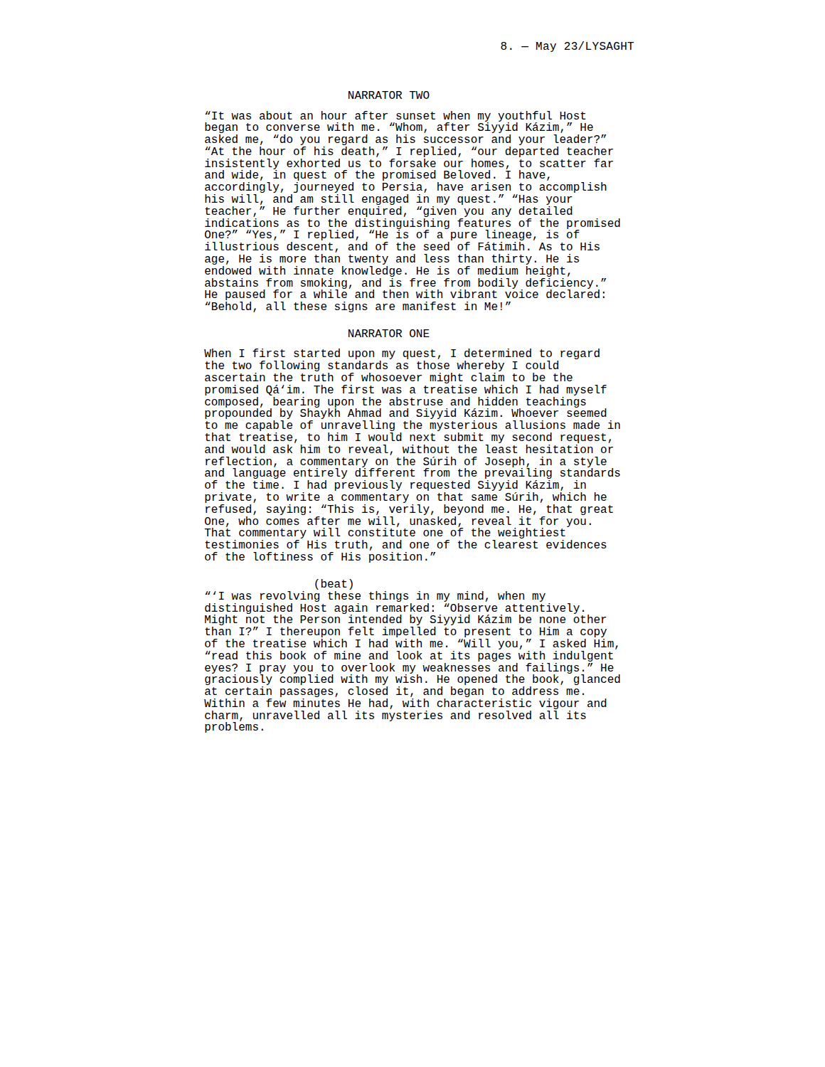8. — May 23/LYSAGHT
NARRATOR TWO
“It was about an hour after sunset when my youthful Host began to converse with me. “Whom, after Siyyid Kázim,” He asked me, “do you regard as his successor and your leader?” “At the hour of his death,” I replied, “our departed teacher insistently exhorted us to forsake our homes, to scatter far and wide, in quest of the promised Beloved. I have, accordingly, journeyed to Persia, have arisen to accomplish his will, and am still engaged in my quest.” “Has your teacher,” He further enquired, “given you any detailed indications as to the distinguishing features of the promised One?” “Yes,” I replied, “He is of a pure lineage, is of illustrious descent, and of the seed of Fátimih. As to His age, He is more than twenty and less than thirty. He is endowed with innate knowledge. He is of medium height, abstains from smoking, and is free from bodily deficiency.” He paused for a while and then with vibrant voice declared: “Behold, all these signs are manifest in Me!”
NARRATOR ONE
When I first started upon my quest, I determined to regard the two following standards as those whereby I could ascertain the truth of whosoever might claim to be the promised Qá‘im. The first was a treatise which I had myself composed, bearing upon the abstruse and hidden teachings propounded by Shaykh Ahmad and Siyyid Kázim. Whoever seemed to me capable of unravelling the mysterious allusions made in that treatise, to him I would next submit my second request, and would ask him to reveal, without the least hesitation or reflection, a commentary on the Súrih of Joseph, in a style and language entirely different from the prevailing standards of the time. I had previously requested Siyyid Kázim, in private, to write a commentary on that same Súrih, which he refused, saying: “This is, verily, beyond me. He, that great One, who comes after me will, unasked, reveal it for you. That commentary will constitute one of the weightiest testimonies of His truth, and one of the clearest evidences of the loftiness of His position.”
(beat)
“‘I was revolving these things in my mind, when my distinguished Host again remarked: “Observe attentively. Might not the Person intended by Siyyid Kázim be none other than I?” I thereupon felt impelled to present to Him a copy of the treatise which I had with me. “Will you,” I asked Him, “read this book of mine and look at its pages with indulgent eyes? I pray you to overlook my weaknesses and failings.” He graciously complied with my wish. He opened the book, glanced at certain passages, closed it, and began to address me. Within a few minutes He had, with characteristic vigour and charm, unravelled all its mysteries and resolved all its problems.